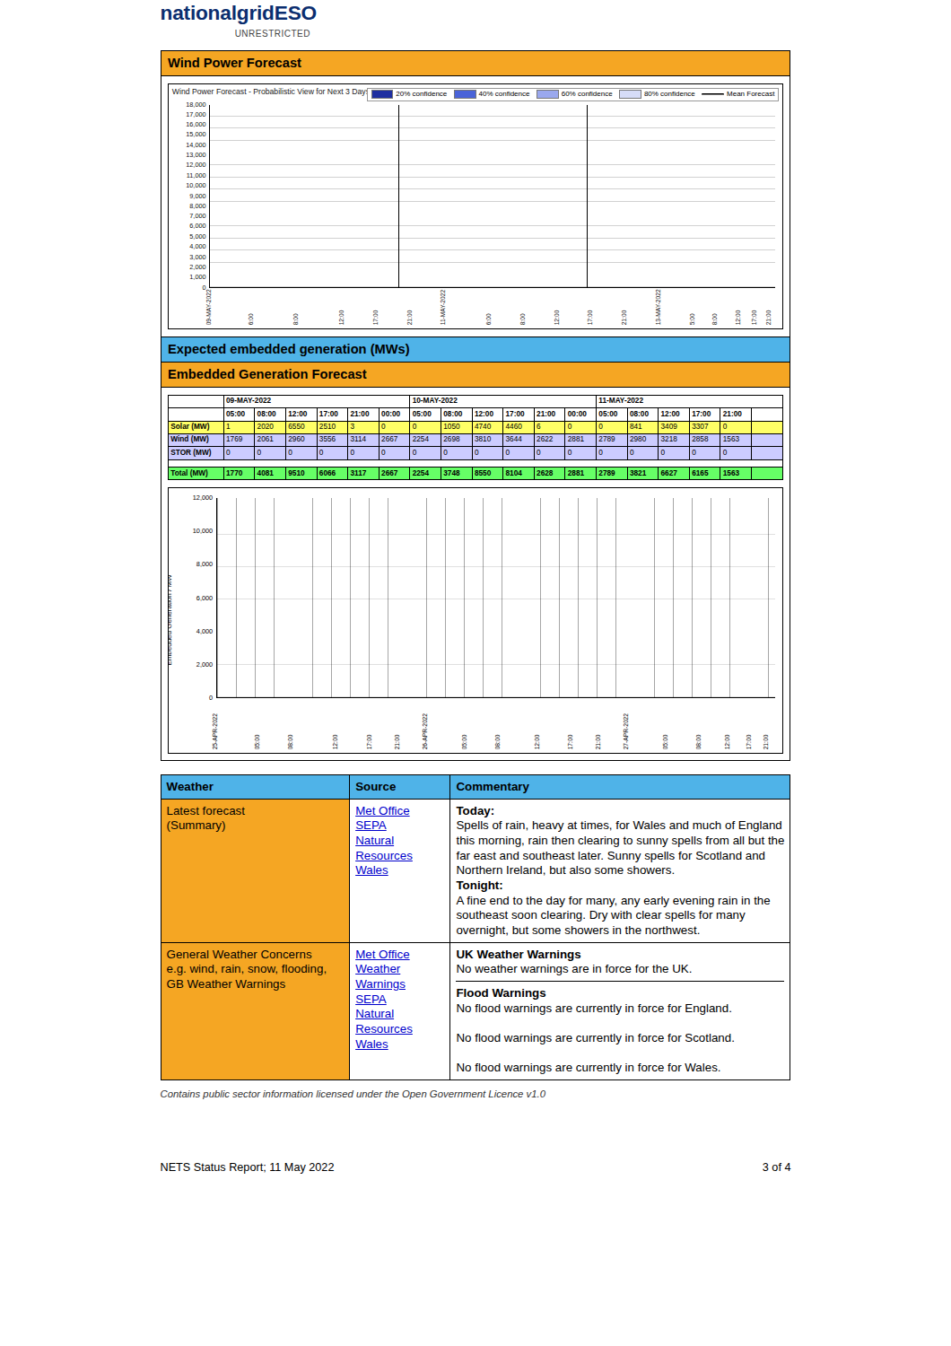national grid ESO
UNRESTRICTED
Wind Power Forecast
Wind Power Forecast - Probabilistic View for Next 3 Days
20% confidence 40% confidence 60% confidence 80% confidence Mean Forecast
18,000
17,000
16,000
15,000
14,000
13,000
12,000
11,000
10,000
9,000
8,000
7,000
6,000
5,000
4,000
3,000
2,000
1,000
0
09-MAY-2022
6:00
8:00
12:00
17:00
21:00
11-MAY-2022
6:00
8:00
12:00
17:00
21:00
13-MAY-2022
5:00
8:00
12:00
17:00
21:00
Expected embedded generation (MWs)
Embedded Generation Forecast
| | 09-MAY-2022 | 10-MAY-2022 | 11-MAY-2022 |
| --- | --- | --- | --- |
| | 05:00 | 08:00 | 12:00 | 17:00 | 21:00 | 00:00 | 05:00 | 08:00 | 12:00 | 17:00 | 21:00 | 00:00 | 05:00 | 08:00 | 12:00 | 17:00 | 21:00 | |
| Solar (MW) | 1 | 2020 | 6550 | 2510 | 3 | 0 | 0 | 1050 | 4740 | 4460 | 6 | 0 | 0 | 841 | 3409 | 3307 | 0 | |
| Wind (MW) | 1769 | 2061 | 2960 | 3556 | 3114 | 2667 | 2254 | 2698 | 3810 | 3644 | 2622 | 2881 | 2789 | 2980 | 3218 | 2858 | 1563 | |
| STOR (MW) | 0 | 0 | 0 | 0 | 0 | 0 | 0 | 0 | 0 | 0 | 0 | 0 | 0 | 0 | 0 | 0 | 0 | |
| Total (MW) | 1770 | 4081 | 9510 | 6066 | 3117 | 2667 | 2254 | 3748 | 8550 | 8104 | 2628 | 2881 | 2789 | 3821 | 6627 | 6165 | 1563 | |
Embedded Generation / MW
12,000
10,000
8,000
6,000
4,000
2,000
0
25-APR-2022
05:00
08:00
12:00
17:00
21:00
26-APR-2022
05:00
08:00
12:00
17:00
21:00
27-APR-2022
05:00
08:00
12:00
17:00
21:00
| Weather | Source | Commentary |
| --- | --- | --- |
| Latest forecast (Summary) | Met Office SEPA Natural Resources Wales | Today: Spells of rain, heavy at times, for Wales and much of England this morning, rain then clearing to sunny spells from all but the far east and southeast later. Sunny spells for Scotland and Northern Ireland, but also some showers. Tonight: A fine end to the day for many, any early evening rain in the southeast soon clearing. Dry with clear spells for many overnight, but some showers in the northwest. |
| General Weather Concerns e.g. wind, rain, snow, flooding, GB Weather Warnings | Met Office Weather Warnings SEPA Natural Resources Wales | UK Weather Warnings No weather warnings are in force for the UK. Flood Warnings No flood warnings are currently in force for England. No flood warnings are currently in force for Scotland. No flood warnings are currently in force for Wales. |
Contains public sector information licensed under the Open Government Licence v1.0
NETS Status Report; 11 May 2022
3 of 4